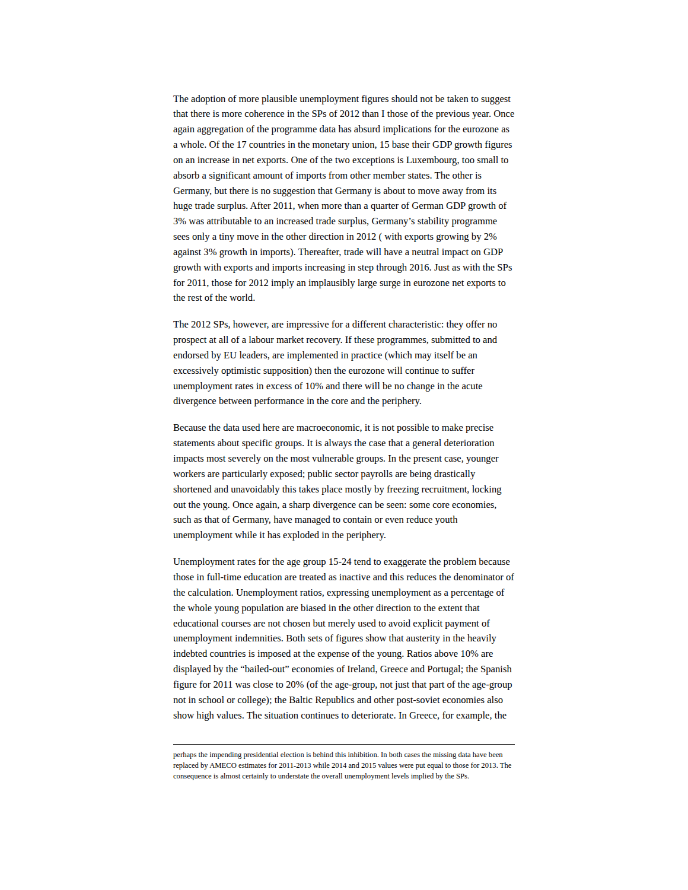The adoption of more plausible unemployment figures should not be taken to suggest that there is more coherence in the SPs of 2012 than I those of the previous year. Once again aggregation of the programme data has absurd implications for the eurozone as a whole. Of the 17 countries in the monetary union, 15 base their GDP growth figures on an increase in net exports. One of the two exceptions is Luxembourg, too small to absorb a significant amount of imports from other member states. The other is Germany, but there is no suggestion that Germany is about to move away from its huge trade surplus. After 2011, when more than a quarter of German GDP growth of 3% was attributable to an increased trade surplus, Germany’s stability programme sees only a tiny move in the other direction in 2012 ( with exports growing by 2% against 3% growth in imports). Thereafter, trade will have a neutral impact on GDP growth with exports and imports increasing in step through 2016. Just as with the SPs for 2011, those for 2012 imply an implausibly large surge in eurozone net exports to the rest of the world.
The 2012 SPs, however, are impressive for a different characteristic: they offer no prospect at all of a labour market recovery. If these programmes, submitted to and endorsed by EU leaders, are implemented in practice (which may itself be an excessively optimistic supposition) then the eurozone will continue to suffer unemployment rates in excess of 10% and there will be no change in the acute divergence between performance in the core and the periphery.
Because the data used here are macroeconomic, it is not possible to make precise statements about specific groups. It is always the case that a general deterioration impacts most severely on the most vulnerable groups. In the present case, younger workers are particularly exposed; public sector payrolls are being drastically shortened and unavoidably this takes place mostly by freezing recruitment, locking out the young. Once again, a sharp divergence can be seen: some core economies, such as that of Germany, have managed to contain or even reduce youth unemployment while it has exploded in the periphery.
Unemployment rates for the age group 15-24 tend to exaggerate the problem because those in full-time education are treated as inactive and this reduces the denominator of the calculation. Unemployment ratios, expressing unemployment as a percentage of the whole young population are biased in the other direction to the extent that educational courses are not chosen but merely used to avoid explicit payment of unemployment indemnities. Both sets of figures show that austerity in the heavily indebted countries is imposed at the expense of the young. Ratios above 10% are displayed by the “bailed-out” economies of Ireland, Greece and Portugal; the Spanish figure for 2011 was close to 20% (of the age-group, not just that part of the age-group not in school or college); the Baltic Republics and other post-soviet economies also show high values. The situation continues to deteriorate. In Greece, for example, the
perhaps the impending presidential election is behind this inhibition. In both cases the missing data have been replaced by AMECO estimates for 2011-2013 while 2014 and 2015 values were put equal to those for 2013. The consequence is almost certainly to understate the overall unemployment levels implied by the SPs.